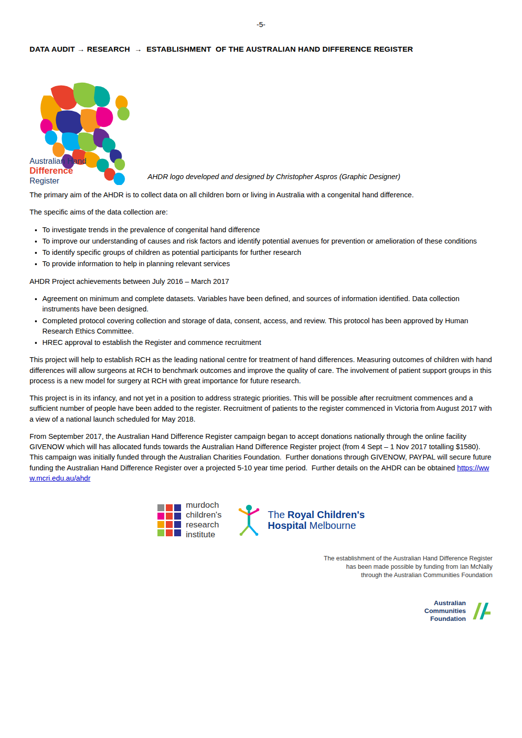-5-
DATA AUDIT → RESEARCH → ESTABLISHMENT OF THE AUSTRALIAN HAND DIFFERENCE REGISTER
Australian Hand Difference Register
AHDR logo developed and designed by Christopher Aspros (Graphic Designer)
The primary aim of the AHDR is to collect data on all children born or living in Australia with a congenital hand difference.
The specific aims of the data collection are:
To investigate trends in the prevalence of congenital hand difference
To improve our understanding of causes and risk factors and identify potential avenues for prevention or amelioration of these conditions
To identify specific groups of children as potential participants for further research
To provide information to help in planning relevant services
AHDR Project achievements between July 2016 – March 2017
Agreement on minimum and complete datasets. Variables have been defined, and sources of information identified. Data collection instruments have been designed.
Completed protocol covering collection and storage of data, consent, access, and review. This protocol has been approved by Human Research Ethics Committee.
HREC approval to establish the Register and commence recruitment
This project will help to establish RCH as the leading national centre for treatment of hand differences. Measuring outcomes of children with hand differences will allow surgeons at RCH to benchmark outcomes and improve the quality of care. The involvement of patient support groups in this process is a new model for surgery at RCH with great importance for future research.
This project is in its infancy, and not yet in a position to address strategic priorities. This will be possible after recruitment commences and a sufficient number of people have been added to the register. Recruitment of patients to the register commenced in Victoria from August 2017 with a view of a national launch scheduled for May 2018.
From September 2017, the Australian Hand Difference Register campaign began to accept donations nationally through the online facility GIVENOW which will has allocated funds towards the Australian Hand Difference Register project (from 4 Sept – 1 Nov 2017 totalling $1580). This campaign was initially funded through the Australian Charities Foundation. Further donations through GIVENOW, PAYPAL will secure future funding the Australian Hand Difference Register over a projected 5-10 year time period. Further details on the AHDR can be obtained https://www.mcri.edu.au/ahdr
murdoch
children's
research
institute
The Royal Children's
Hospital Melbourne
The establishment of the Australian Hand Difference Register
has been made possible by funding from Ian McNally
through the Australian Communities Foundation
Australian
Communities
Foundation